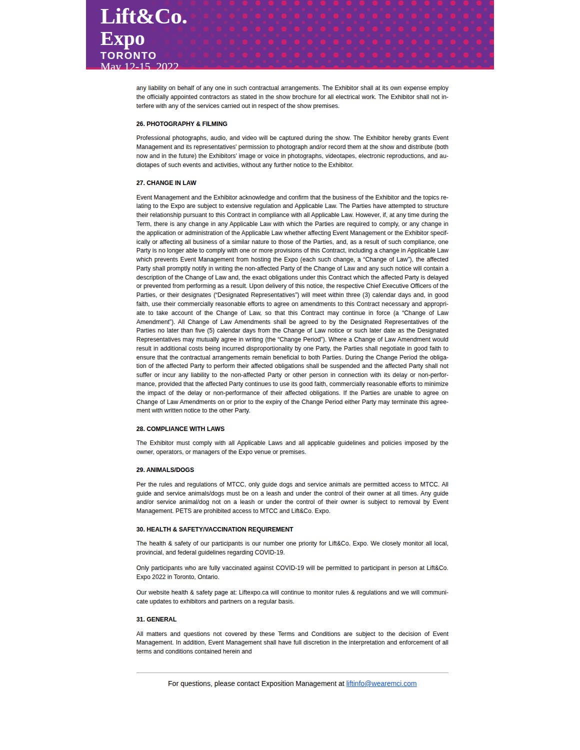Lift&Co.
Expo
TORONTO
May 12-15, 2022
any liability on behalf of any one in such contractual arrangements. The Exhibitor shall at its own expense employ the officially appointed contractors as stated in the show brochure for all electrical work. The Exhibitor shall not interfere with any of the services carried out in respect of the show premises.
26. Photography & Filming
Professional photographs, audio, and video will be captured during the show. The Exhibitor hereby grants Event Management and its representatives' permission to photograph and/or record them at the show and distribute (both now and in the future) the Exhibitors' image or voice in photographs, videotapes, electronic reproductions, and audiotapes of such events and activities, without any further notice to the Exhibitor.
27. Change in Law
Event Management and the Exhibitor acknowledge and confirm that the business of the Exhibitor and the topics relating to the Expo are subject to extensive regulation and Applicable Law. The Parties have attempted to structure their relationship pursuant to this Contract in compliance with all Applicable Law. However, if, at any time during the Term, there is any change in any Applicable Law with which the Parties are required to comply, or any change in the application or administration of the Applicable Law whether affecting Event Management or the Exhibitor specifically or affecting all business of a similar nature to those of the Parties, and, as a result of such compliance, one Party is no longer able to comply with one or more provisions of this Contract, including a change in Applicable Law which prevents Event Management from hosting the Expo (each such change, a “Change of Law”), the affected Party shall promptly notify in writing the non-affected Party of the Change of Law and any such notice will contain a description of the Change of Law and, the exact obligations under this Contract which the affected Party is delayed or prevented from performing as a result. Upon delivery of this notice, the respective Chief Executive Officers of the Parties, or their designates (“Designated Representatives”) will meet within three (3) calendar days and, in good faith, use their commercially reasonable efforts to agree on amendments to this Contract necessary and appropriate to take account of the Change of Law, so that this Contract may continue in force (a “Change of Law Amendment”). All Change of Law Amendments shall be agreed to by the Designated Representatives of the Parties no later than five (5) calendar days from the Change of Law notice or such later date as the Designated Representatives may mutually agree in writing (the “Change Period”). Where a Change of Law Amendment would result in additional costs being incurred disproportionality by one Party, the Parties shall negotiate in good faith to ensure that the contractual arrangements remain beneficial to both Parties. During the Change Period the obligation of the affected Party to perform their affected obligations shall be suspended and the affected Party shall not suffer or incur any liability to the non-affected Party or other person in connection with its delay or non-performance, provided that the affected Party continues to use its good faith, commercially reasonable efforts to minimize the impact of the delay or non-performance of their affected obligations. If the Parties are unable to agree on Change of Law Amendments on or prior to the expiry of the Change Period either Party may terminate this agreement with written notice to the other Party.
28. Compliance with Laws
The Exhibitor must comply with all Applicable Laws and all applicable guidelines and policies imposed by the owner, operators, or managers of the Expo venue or premises.
29. Animals/Dogs
Per the rules and regulations of MTCC, only guide dogs and service animals are permitted access to MTCC. All guide and service animals/dogs must be on a leash and under the control of their owner at all times. Any guide and/or service animal/dog not on a leash or under the control of their owner is subject to removal by Event Management. PETS are prohibited access to MTCC and Lift&Co. Expo.
30. Health & Safety/Vaccination Requirement
The health & safety of our participants is our number one priority for Lift&Co. Expo. We closely monitor all local, provincial, and federal guidelines regarding COVID-19.
Only participants who are fully vaccinated against COVID-19 will be permitted to participant in person at Lift&Co. Expo 2022 in Toronto, Ontario.
Our website health & safety page at: Liftexpo.ca will continue to monitor rules & regulations and we will communicate updates to exhibitors and partners on a regular basis.
31. General
All matters and questions not covered by these Terms and Conditions are subject to the decision of Event Management. In addition, Event Management shall have full discretion in the interpretation and enforcement of all terms and conditions contained herein and
For questions, please contact Exposition Management at liftinfo@wearemci.com